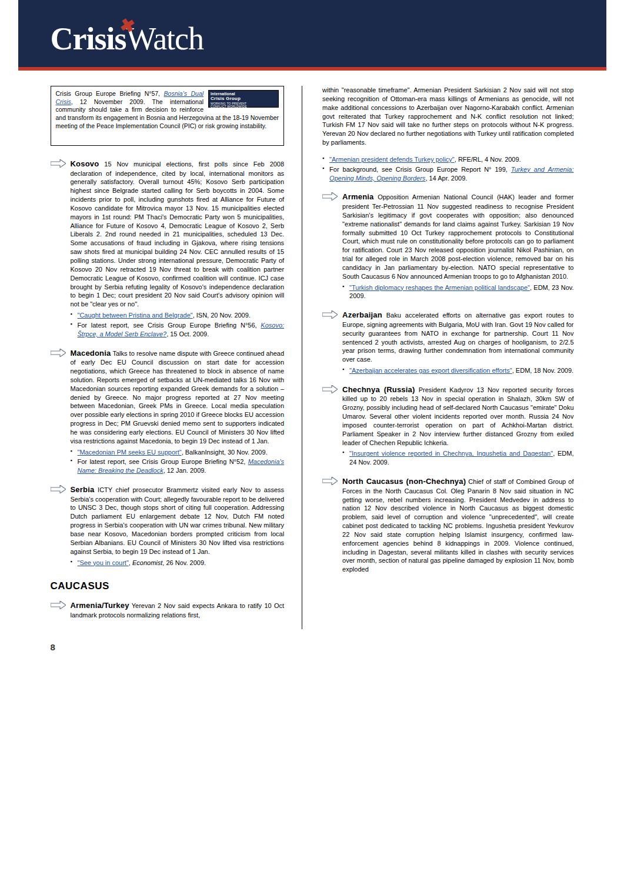Crisis Watch ✖
International
Crisis Group
WORKING TO PREVENT
CONFLICT WORLDWIDE
Crisis Group Europe Briefing N°57, Bosnia's Dual Crisis, 12 November 2009. The international community should take a firm decision to reinforce and transform its engagement in Bosnia and Herzegovina at the 18-19 November meeting of the Peace Implementation Council (PIC) or risk growing instability.
Kosovo 15 Nov municipal elections, first polls since Feb 2008 declaration of independence, cited by local, international monitors as generally satisfactory. Overall turnout 45%; Kosovo Serb participation highest since Belgrade started calling for Serb boycotts in 2004. Some incidents prior to poll, including gunshots fired at Alliance for Future of Kosovo candidate for Mitrovica mayor 13 Nov. 15 municipalities elected mayors in 1st round: PM Thaci's Democratic Party won 5 municipalities, Alliance for Future of Kosovo 4, Democratic League of Kosovo 2, Serb Liberals 2. 2nd round needed in 21 municipalities, scheduled 13 Dec. Some accusations of fraud including in Gjakova, where rising tensions saw shots fired at municipal building 24 Nov. CEC annulled results of 15 polling stations. Under strong international pressure, Democratic Party of Kosovo 20 Nov retracted 19 Nov threat to break with coalition partner Democratic League of Kosovo, confirmed coalition will continue. ICJ case brought by Serbia refuting legality of Kosovo's independence declaration to begin 1 Dec; court president 20 Nov said Court's advisory opinion will not be "clear yes or no".
"Caught between Pristina and Belgrade", ISN, 20 Nov. 2009.
For latest report, see Crisis Group Europe Briefing N°56, Kosovo: Štrpce, a Model Serb Enclave?, 15 Oct. 2009.
Macedonia Talks to resolve name dispute with Greece continued ahead of early Dec EU Council discussion on start date for accession negotiations, which Greece has threatened to block in absence of name solution. Reports emerged of setbacks at UN-mediated talks 16 Nov with Macedonian sources reporting expanded Greek demands for a solution – denied by Greece. No major progress reported at 27 Nov meeting between Macedonian, Greek PMs in Greece. Local media speculation over possible early elections in spring 2010 if Greece blocks EU accession progress in Dec; PM Gruevski denied memo sent to supporters indicated he was considering early elections. EU Council of Ministers 30 Nov lifted visa restrictions against Macedonia, to begin 19 Dec instead of 1 Jan.
"Macedonian PM seeks EU support", BalkanInsight, 30 Nov. 2009.
For latest report, see Crisis Group Europe Briefing N°52, Macedonia's Name: Breaking the Deadlock, 12 Jan. 2009.
Serbia ICTY chief prosecutor Brammertz visited early Nov to assess Serbia's cooperation with Court; allegedly favourable report to be delivered to UNSC 3 Dec, though stops short of citing full cooperation. Addressing Dutch parliament EU enlargement debate 12 Nov, Dutch FM noted progress in Serbia's cooperation with UN war crimes tribunal. New military base near Kosovo, Macedonian borders prompted criticism from local Serbian Albanians. EU Council of Ministers 30 Nov lifted visa restrictions against Serbia, to begin 19 Dec instead of 1 Jan.
"See you in court", Economist, 26 Nov. 2009.
CAUCASUS
Armenia/Turkey Yerevan 2 Nov said expects Ankara to ratify 10 Oct landmark protocols normalizing relations first,
within "reasonable timeframe". Armenian President Sarkisian 2 Nov said will not stop seeking recognition of Ottoman-era mass killings of Armenians as genocide, will not make additional concessions to Azerbaijan over Nagorno-Karabakh conflict. Armenian govt reiterated that Turkey rapprochement and N-K conflict resolution not linked; Turkish FM 17 Nov said will take no further steps on protocols without N-K progress. Yerevan 20 Nov declared no further negotiations with Turkey until ratification completed by parliaments.
"Armenian president defends Turkey policy", RFE/RL, 4 Nov. 2009.
For background, see Crisis Group Europe Report N° 199, Turkey and Armenia: Opening Minds, Opening Borders, 14 Apr. 2009.
Armenia Opposition Armenian National Council (HAK) leader and former president Ter-Petrossian 11 Nov suggested readiness to recognise President Sarkisian's legitimacy if govt cooperates with opposition; also denounced "extreme nationalist" demands for land claims against Turkey. Sarkisian 19 Nov formally submitted 10 Oct Turkey rapprochement protocols to Constitutional Court, which must rule on constitutionality before protocols can go to parliament for ratification. Court 23 Nov released opposition journalist Nikol Pashinian, on trial for alleged role in March 2008 post-election violence, removed bar on his candidacy in Jan parliamentary by-election. NATO special representative to South Caucasus 6 Nov announced Armenian troops to go to Afghanistan 2010.
"Turkish diplomacy reshapes the Armenian political landscape", EDM, 23 Nov. 2009.
Azerbaijan Baku accelerated efforts on alternative gas export routes to Europe, signing agreements with Bulgaria, MoU with Iran. Govt 19 Nov called for security guarantees from NATO in exchange for partnership. Court 11 Nov sentenced 2 youth activists, arrested Aug on charges of hooliganism, to 2/2.5 year prison terms, drawing further condemnation from international community over case.
"Azerbaijan accelerates gas export diversification efforts", EDM, 18 Nov. 2009.
Chechnya (Russia) President Kadyrov 13 Nov reported security forces killed up to 20 rebels 13 Nov in special operation in Shalazh, 30km SW of Grozny, possibly including head of self-declared North Caucasus "emirate" Doku Umarov. Several other violent incidents reported over month. Russia 24 Nov imposed counter-terrorist operation on part of Achkhoi-Martan district. Parliament Speaker in 2 Nov interview further distanced Grozny from exiled leader of Chechen Republic Ichkeria.
"Insurgent violence reported in Chechnya, Ingushetia and Dagestan", EDM, 24 Nov. 2009.
North Caucasus (non-Chechnya) Chief of staff of Combined Group of Forces in the North Caucasus Col. Oleg Panarin 8 Nov said situation in NC getting worse, rebel numbers increasing. President Medvedev in address to nation 12 Nov described violence in North Caucasus as biggest domestic problem, said level of corruption and violence "unprecedented", will create cabinet post dedicated to tackling NC problems. Ingushetia president Yevkurov 22 Nov said state corruption helping Islamist insurgency, confirmed law-enforcement agencies behind 8 kidnappings in 2009. Violence continued, including in Dagestan, several militants killed in clashes with security services over month, section of natural gas pipeline damaged by explosion 11 Nov, bomb exploded
8